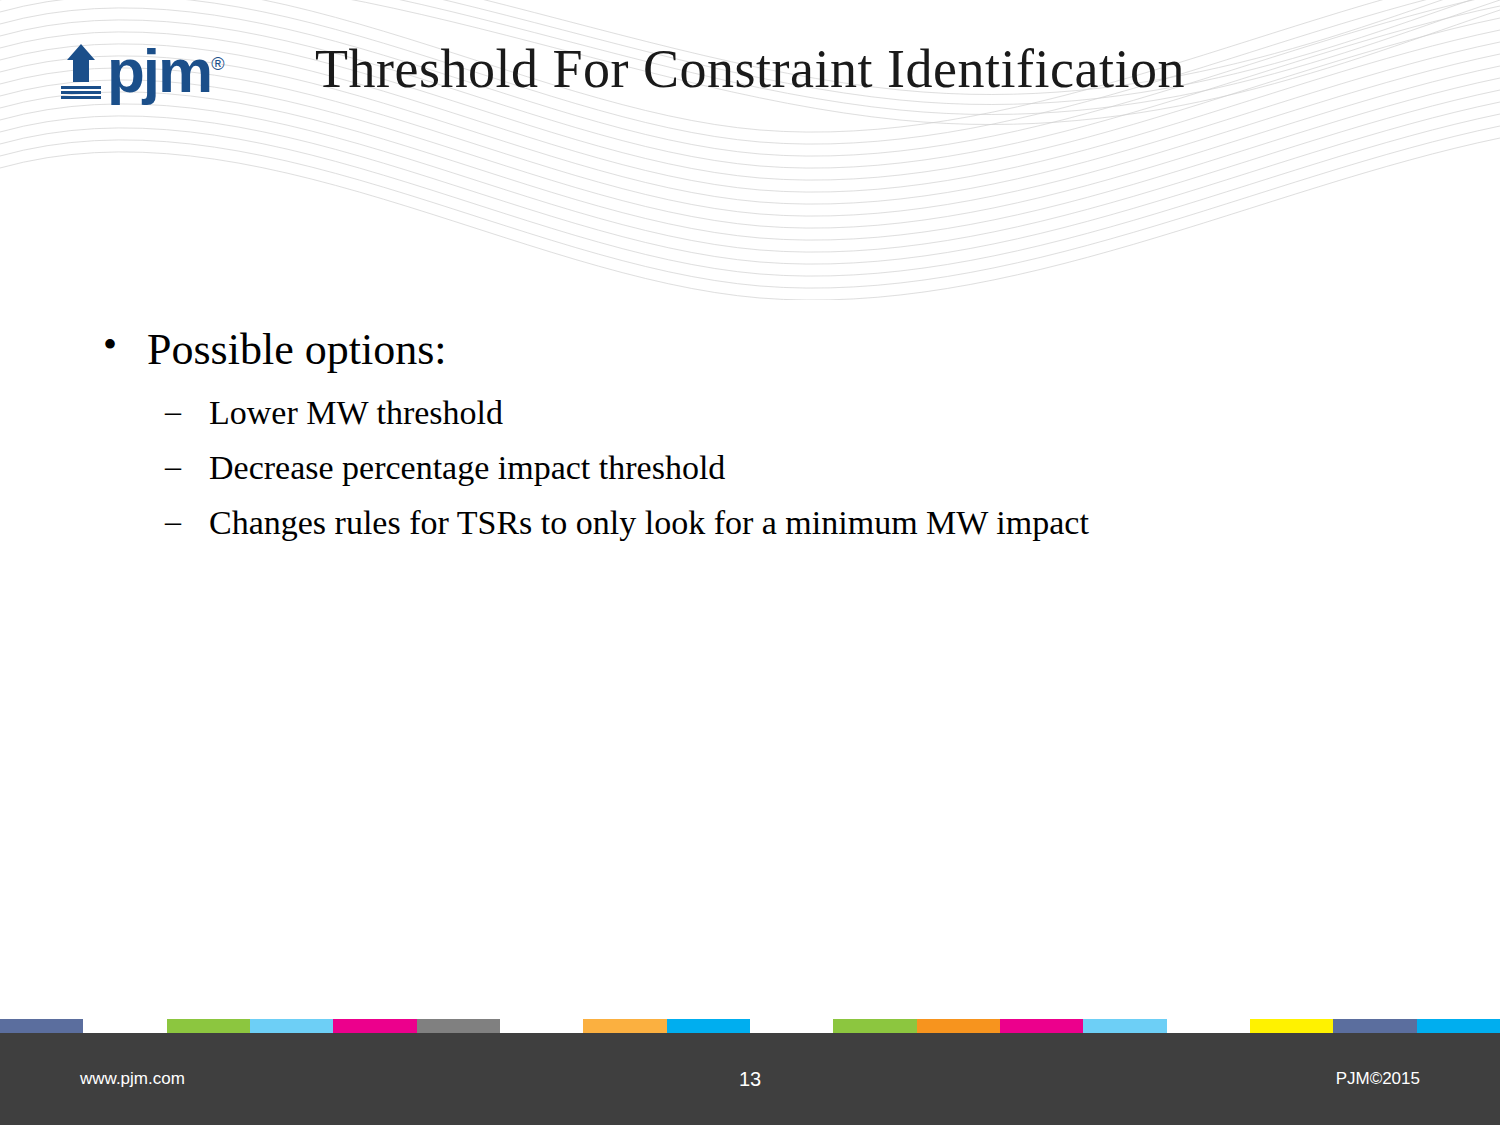pjm®
Threshold For Constraint Identification
Possible options:
Lower MW threshold
Decrease percentage impact threshold
Changes rules for TSRs to only look for a minimum MW impact
www.pjm.com
13
PJM©2015